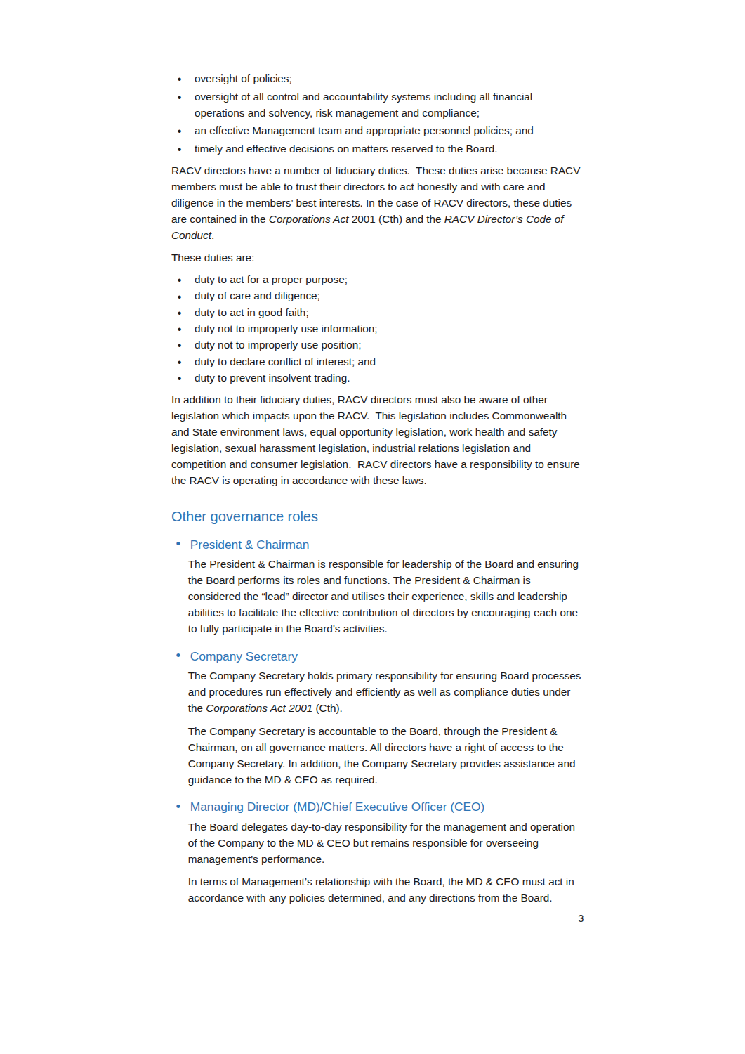oversight of policies;
oversight of all control and accountability systems including all financial operations and solvency, risk management and compliance;
an effective Management team and appropriate personnel policies; and
timely and effective decisions on matters reserved to the Board.
RACV directors have a number of fiduciary duties. These duties arise because RACV members must be able to trust their directors to act honestly and with care and diligence in the members’ best interests. In the case of RACV directors, these duties are contained in the Corporations Act 2001 (Cth) and the RACV Director’s Code of Conduct.
These duties are:
duty to act for a proper purpose;
duty of care and diligence;
duty to act in good faith;
duty not to improperly use information;
duty not to improperly use position;
duty to declare conflict of interest; and
duty to prevent insolvent trading.
In addition to their fiduciary duties, RACV directors must also be aware of other legislation which impacts upon the RACV. This legislation includes Commonwealth and State environment laws, equal opportunity legislation, work health and safety legislation, sexual harassment legislation, industrial relations legislation and competition and consumer legislation. RACV directors have a responsibility to ensure the RACV is operating in accordance with these laws.
Other governance roles
President & Chairman
The President & Chairman is responsible for leadership of the Board and ensuring the Board performs its roles and functions. The President & Chairman is considered the “lead” director and utilises their experience, skills and leadership abilities to facilitate the effective contribution of directors by encouraging each one to fully participate in the Board's activities.
Company Secretary
The Company Secretary holds primary responsibility for ensuring Board processes and procedures run effectively and efficiently as well as compliance duties under the Corporations Act 2001 (Cth).
The Company Secretary is accountable to the Board, through the President & Chairman, on all governance matters. All directors have a right of access to the Company Secretary. In addition, the Company Secretary provides assistance and guidance to the MD & CEO as required.
Managing Director (MD)/Chief Executive Officer (CEO)
The Board delegates day-to-day responsibility for the management and operation of the Company to the MD & CEO but remains responsible for overseeing management's performance.
In terms of Management’s relationship with the Board, the MD & CEO must act in accordance with any policies determined, and any directions from the Board.
3